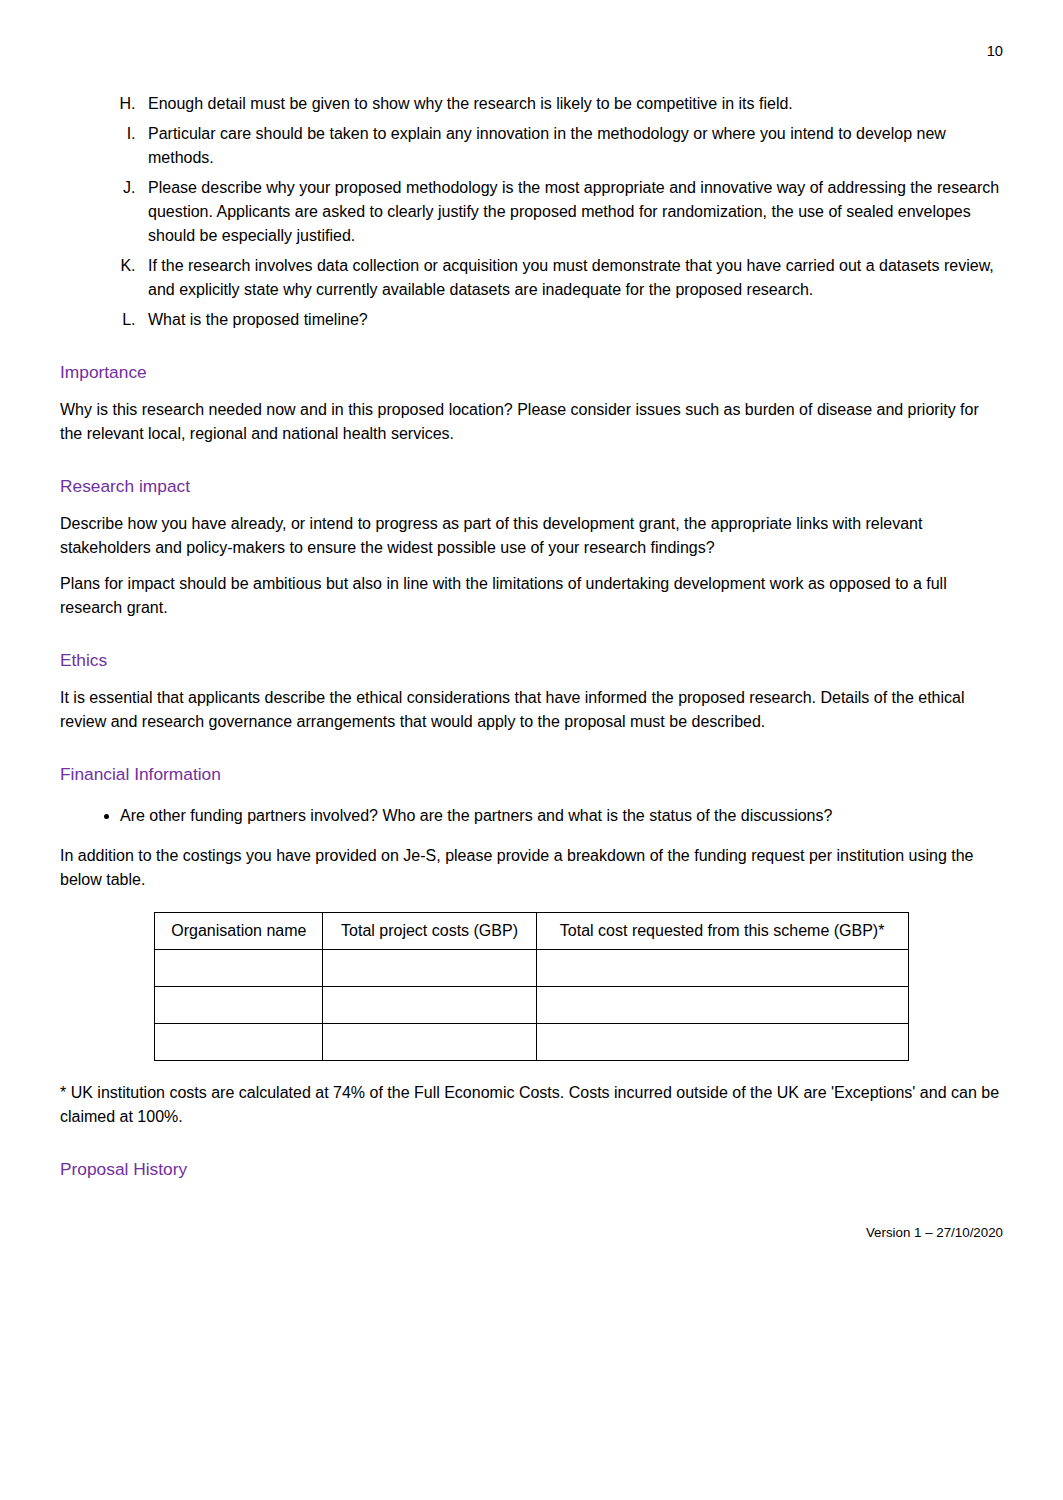10
Enough detail must be given to show why the research is likely to be competitive in its field.
Particular care should be taken to explain any innovation in the methodology or where you intend to develop new methods.
Please describe why your proposed methodology is the most appropriate and innovative way of addressing the research question. Applicants are asked to clearly justify the proposed method for randomization, the use of sealed envelopes should be especially justified.
If the research involves data collection or acquisition you must demonstrate that you have carried out a datasets review, and explicitly state why currently available datasets are inadequate for the proposed research.
What is the proposed timeline?
Importance
Why is this research needed now and in this proposed location? Please consider issues such as burden of disease and priority for the relevant local, regional and national health services.
Research impact
Describe how you have already, or intend to progress as part of this development grant, the appropriate links with relevant stakeholders and policy-makers to ensure the widest possible use of your research findings?
Plans for impact should be ambitious but also in line with the limitations of undertaking development work as opposed to a full research grant.
Ethics
It is essential that applicants describe the ethical considerations that have informed the proposed research. Details of the ethical review and research governance arrangements that would apply to the proposal must be described.
Financial Information
Are other funding partners involved? Who are the partners and what is the status of the discussions?
In addition to the costings you have provided on Je-S, please provide a breakdown of the funding request per institution using the below table.
| Organisation name | Total project costs (GBP) | Total cost requested from this scheme (GBP)* |
| --- | --- | --- |
* UK institution costs are calculated at 74% of the Full Economic Costs. Costs incurred outside of the UK are 'Exceptions' and can be claimed at 100%.
Proposal History
Version 1 – 27/10/2020